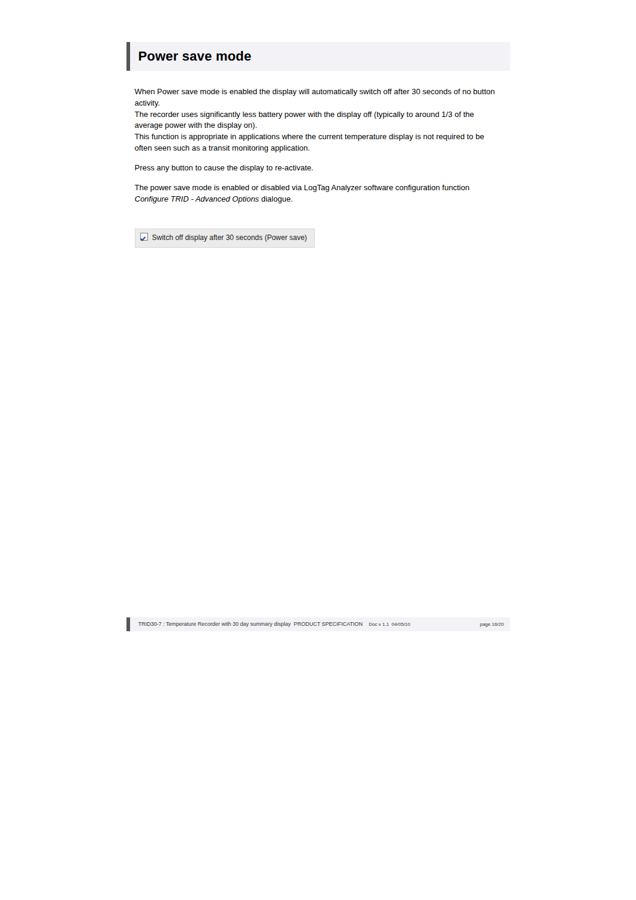Power save mode
When Power save mode is enabled the display will automatically switch off after 30 seconds of no button activity.
The recorder uses significantly less battery power with the display off (typically to around 1/3 of the average power with the display on).
This function is appropriate in applications where the current temperature display is not required to be often seen such as a transit monitoring application.
Press any button to cause the display to re-activate.
The power save mode is enabled or disabled via LogTag Analyzer software configuration function Configure TRID - Advanced Options dialogue.
Switch off display after 30 seconds (Power save)
TRID30-7 : Temperature Recorder with 30 day summary display PRODUCT SPECIFICATIONDoc v 1.1 04/05/10 page 16/20